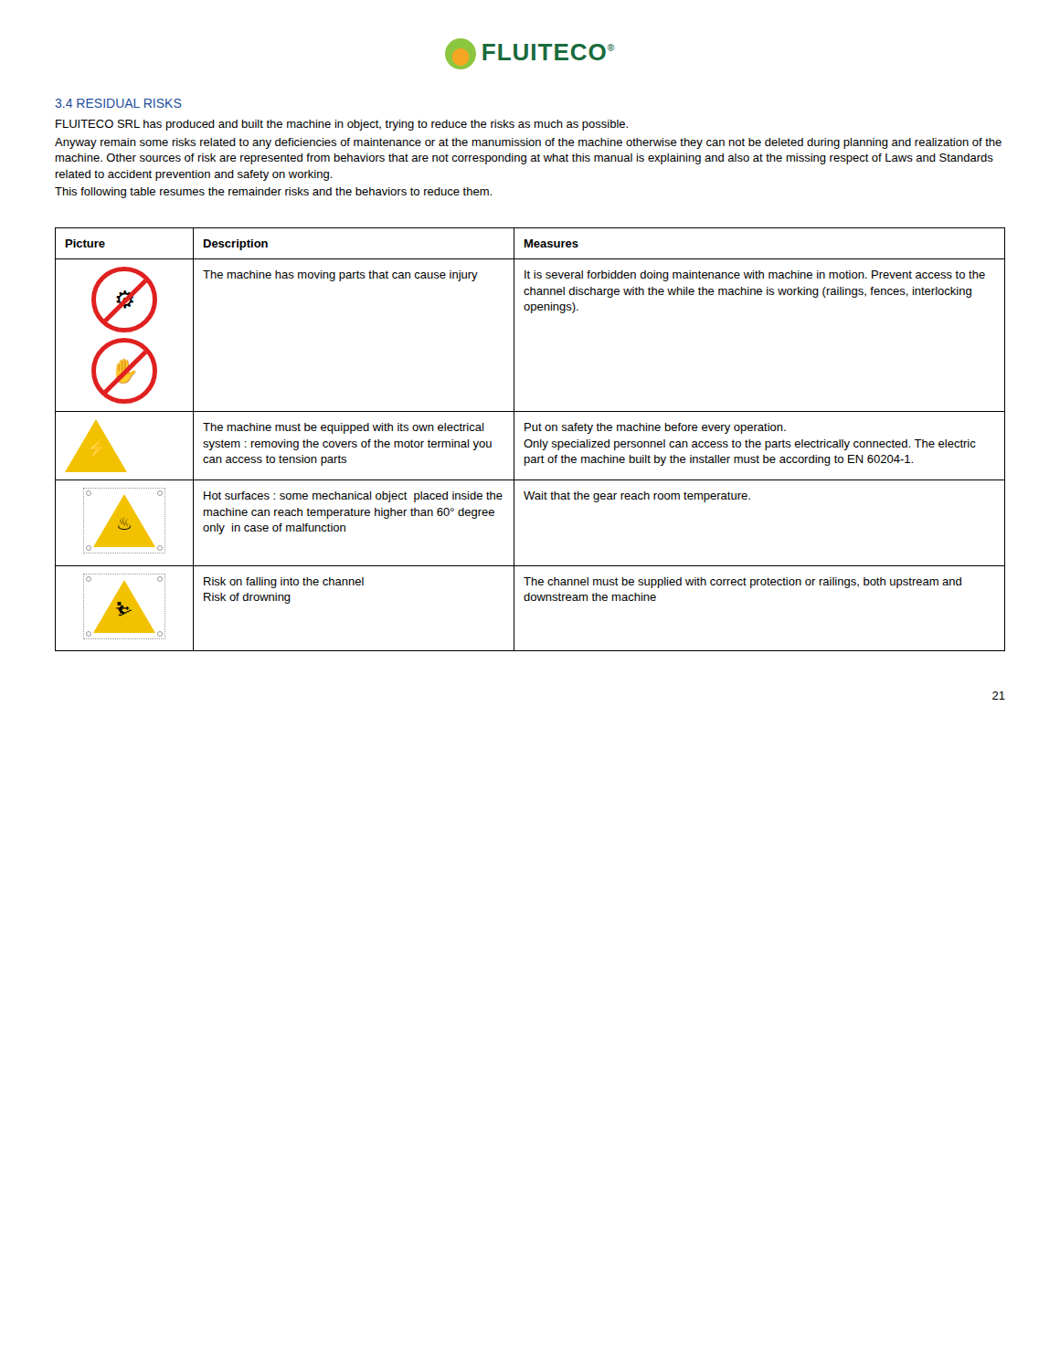FLUITECO®
3.4 RESIDUAL RISKS
FLUITECO SRL has produced and built the machine in object, trying to reduce the risks as much as possible.
Anyway remain some risks related to any deficiencies of maintenance or at the manumission of the machine otherwise they can not be deleted during planning and realization of the machine. Other sources of risk are represented from behaviors that are not corresponding at what this manual is explaining and also at the missing respect of Laws and Standards related to accident prevention and safety on working.
This following table resumes the remainder risks and the behaviors to reduce them.
| Picture | Description | Measures |
| --- | --- | --- |
| ⚙ ✋ | The machine has moving parts that can cause injury | It is several forbidden doing maintenance with machine in motion. Prevent access to the channel discharge with the while the machine is working (railings, fences, interlocking openings). |
| ⚡ | The machine must be equipped with its own electrical system : removing the covers of the motor terminal you can access to tension parts | Put on safety the machine before every operation. Only specialized personnel can access to the parts electrically connected. The electric part of the machine built by the installer must be according to EN 60204-1. |
| ♨ | Hot surfaces : some mechanical object placed inside the machine can reach temperature higher than 60° degree only in case of malfunction | Wait that the gear reach room temperature. |
| ⛷ | Risk on falling into the channel Risk of drowning | The channel must be supplied with correct protection or railings, both upstream and downstream the machine |
21